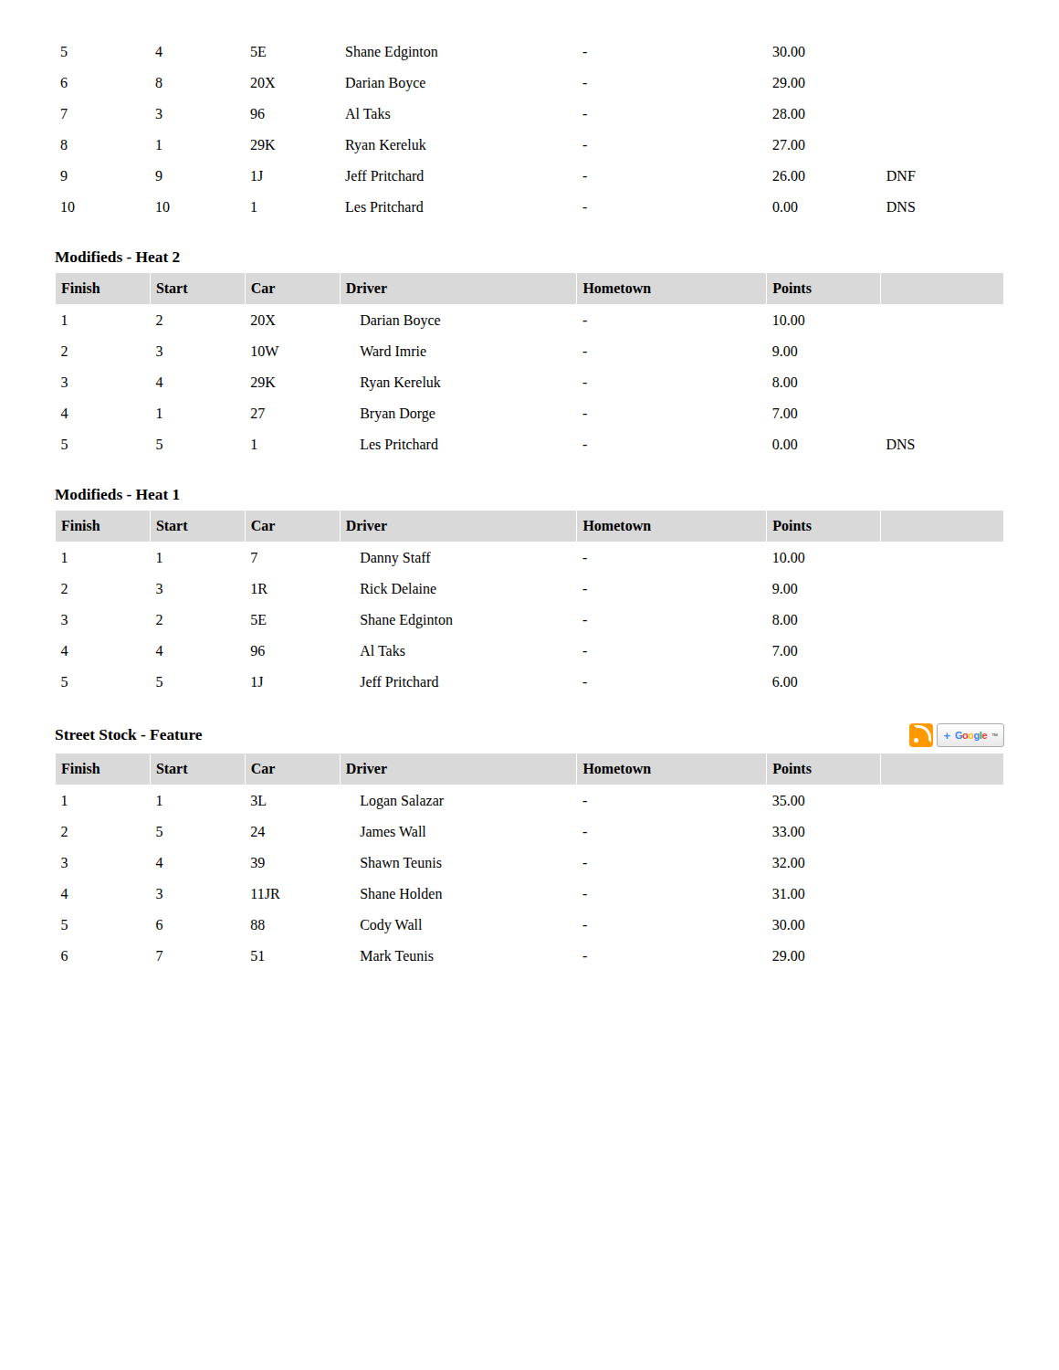| 5 | 4 | 5E | Shane Edginton | - | 30.00 | |
| 6 | 8 | 20X | Darian Boyce | - | 29.00 | |
| 7 | 3 | 96 | Al Taks | - | 28.00 | |
| 8 | 1 | 29K | Ryan Kereluk | - | 27.00 | |
| 9 | 9 | 1J | Jeff Pritchard | - | 26.00 | DNF |
| 10 | 10 | 1 | Les Pritchard | - | 0.00 | DNS |
Modifieds - Heat 2
| Finish | Start | Car | Driver | Hometown | Points | |
| --- | --- | --- | --- | --- | --- | --- |
| 1 | 2 | 20X | Darian Boyce | - | 10.00 | |
| 2 | 3 | 10W | Ward Imrie | - | 9.00 | |
| 3 | 4 | 29K | Ryan Kereluk | - | 8.00 | |
| 4 | 1 | 27 | Bryan Dorge | - | 7.00 | |
| 5 | 5 | 1 | Les Pritchard | - | 0.00 | DNS |
Modifieds - Heat 1
| Finish | Start | Car | Driver | Hometown | Points | |
| --- | --- | --- | --- | --- | --- | --- |
| 1 | 1 | 7 | Danny Staff | - | 10.00 | |
| 2 | 3 | 1R | Rick Delaine | - | 9.00 | |
| 3 | 2 | 5E | Shane Edginton | - | 8.00 | |
| 4 | 4 | 96 | Al Taks | - | 7.00 | |
| 5 | 5 | 1J | Jeff Pritchard | - | 6.00 | |
Street Stock - Feature
+ Google™
| Finish | Start | Car | Driver | Hometown | Points | |
| --- | --- | --- | --- | --- | --- | --- |
| 1 | 1 | 3L | Logan Salazar | - | 35.00 | |
| 2 | 5 | 24 | James Wall | - | 33.00 | |
| 3 | 4 | 39 | Shawn Teunis | - | 32.00 | |
| 4 | 3 | 11JR | Shane Holden | - | 31.00 | |
| 5 | 6 | 88 | Cody Wall | - | 30.00 | |
| 6 | 7 | 51 | Mark Teunis | - | 29.00 | |